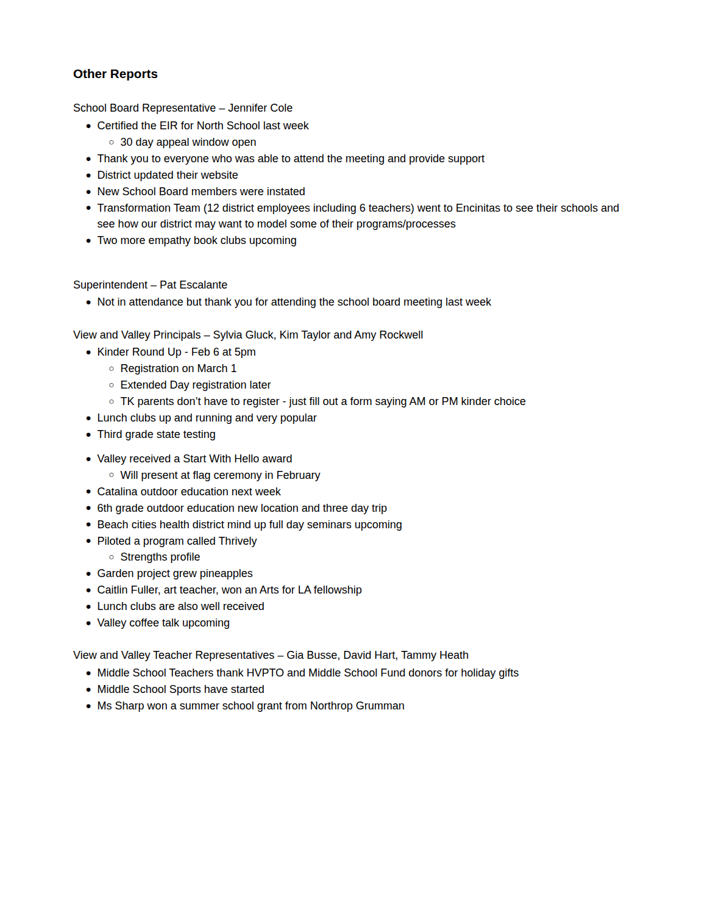Other Reports
School Board Representative – Jennifer Cole
Certified the EIR for North School last week
30 day appeal window open
Thank you to everyone who was able to attend the meeting and provide support
District updated their website
New School Board members were instated
Transformation Team (12 district employees including 6 teachers) went to Encinitas to see their schools and see how our district may want to model some of their programs/processes
Two more empathy book clubs upcoming
Superintendent – Pat Escalante
Not in attendance but thank you for attending the school board meeting last week
View and Valley Principals – Sylvia Gluck, Kim Taylor and Amy Rockwell
Kinder Round Up - Feb 6 at 5pm
Registration on March 1
Extended Day registration later
TK parents don’t have to register - just fill out a form saying AM or PM kinder choice
Lunch clubs up and running and very popular
Third grade state testing
Valley received a Start With Hello award
Will present at flag ceremony in February
Catalina outdoor education next week
6th grade outdoor education new location and three day trip
Beach cities health district mind up full day seminars upcoming
Piloted a program called Thrively
Strengths profile
Garden project grew pineapples
Caitlin Fuller, art teacher, won an Arts for LA fellowship
Lunch clubs are also well received
Valley coffee talk upcoming
View and Valley Teacher Representatives – Gia Busse, David Hart, Tammy Heath
Middle School Teachers thank HVPTO and Middle School Fund donors for holiday gifts
Middle School Sports have started
Ms Sharp won a summer school grant from Northrop Grumman